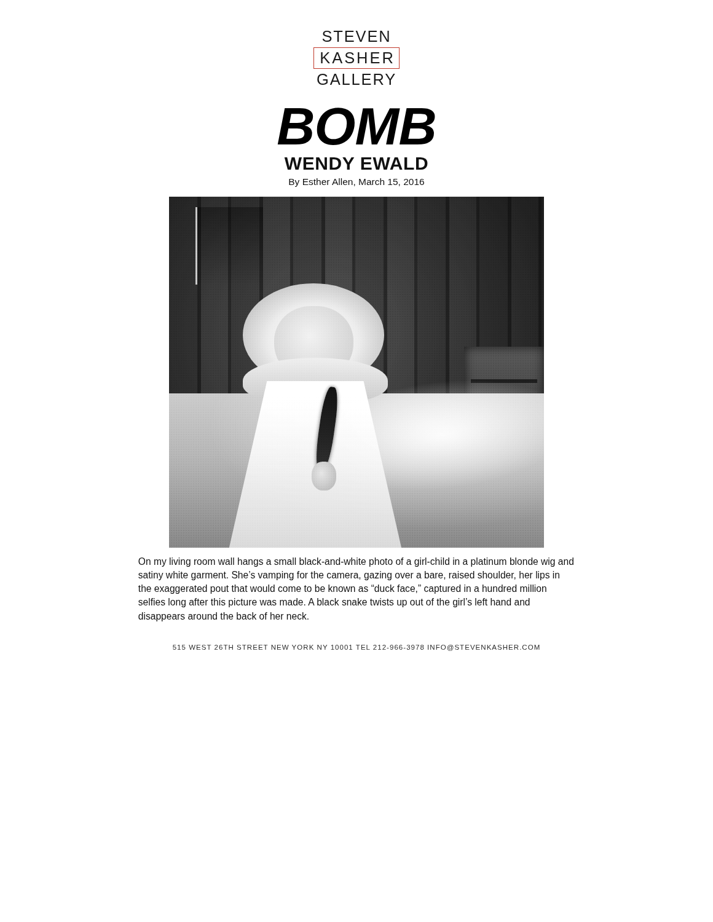STEVEN
KASHER
GALLERY
BOMB
WENDY EWALD
By Esther Allen, March 15, 2016
On my living room wall hangs a small black-and-white photo of a girl-child in a platinum blonde wig and satiny white garment. She’s vamping for the camera, gazing over a bare, raised shoulder, her lips in the exaggerated pout that would come to be known as “duck face,” captured in a hundred million selfies long after this picture was made. A black snake twists up out of the girl’s left hand and disappears around the back of her neck.
515 WEST 26TH STREET NEW YORK NY 10001 TEL 212-966-3978 INFO@STEVENKASHER.COM